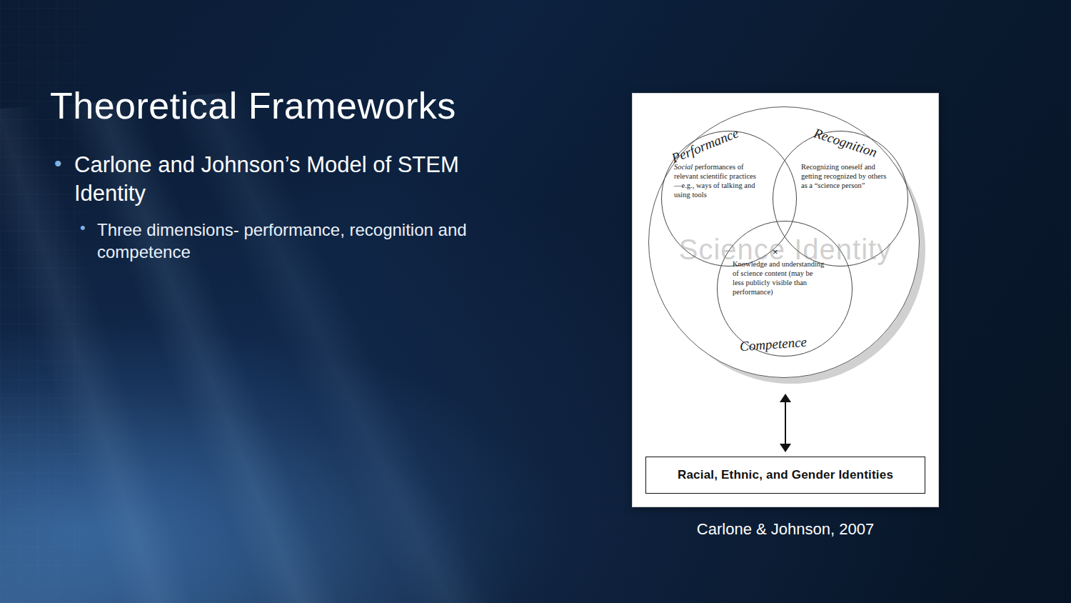Theoretical Frameworks
Carlone and Johnson’s Model of STEM Identity
Three dimensions- performance, recognition and competence
Performance
Recognition
Competence
Social performances of relevant scientific practices—e.g., ways of talking and using tools
Recognizing oneself and getting recognized by others as a “science person”
Knowledge and understanding of science content (may be less publicly visible than performance)
Science Identity
×
Racial, Ethnic, and Gender Identities
Carlone & Johnson, 2007